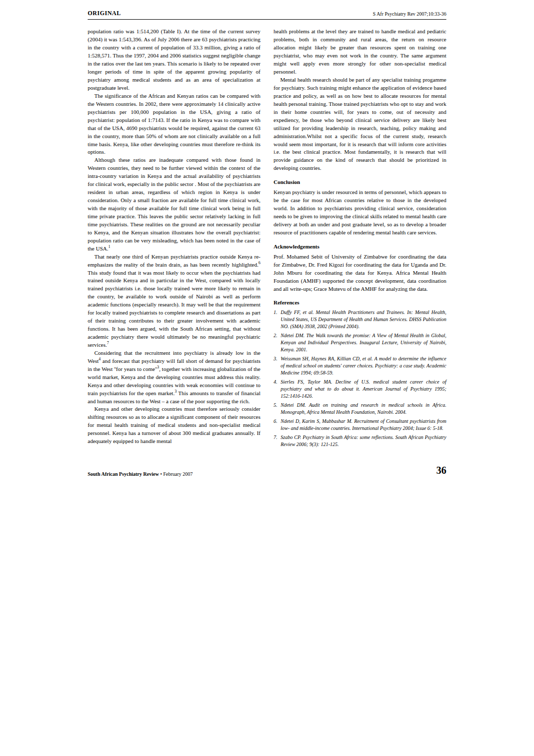Original
S Afr Psychiatry Rev 2007;10:33-36
population ratio was 1:514,200 (Table I). At the time of the current survey (2004) it was 1:543,396. As of July 2006 there are 63 psychiatrists practicing in the country with a current of population of 33.3 million, giving a ratio of 1:528,571. Thus the 1997, 2004 and 2006 statistics suggest negligible change in the ratios over the last ten years. This scenario is likely to be repeated over longer periods of time in spite of the apparent growing popularity of psychiatry among medical students and as an area of specialization at postgraduate level.
The significance of the African and Kenyan ratios can be compared with the Western countries. In 2002, there were approximately 14 clinically active psychiatrists per 100,000 population in the USA, giving a ratio of psychiatrist: population of 1:7143. If the ratio in Kenya was to compare with that of the USA, 4690 psychiatrists would be required, against the current 63 in the country, more than 50% of whom are not clinically available on a full time basis. Kenya, like other developing countries must therefore re-think its options.
Although these ratios are inadequate compared with those found in Western countries, they need to be further viewed within the context of the intra-country variation in Kenya and the actual availability of psychiatrists for clinical work, especially in the public sector . Most of the psychiatrists are resident in urban areas, regardless of which region in Kenya is under consideration. Only a small fraction are available for full time clinical work, with the majority of those available for full time clinical work being in full time private practice. This leaves the public sector relatively lacking in full time psychiatrists. These realities on the ground are not necessarily peculiar to Kenya, and the Kenyan situation illustrates how the overall psychiatrist: population ratio can be very misleading, which has been noted in the case of the USA.1
That nearly one third of Kenyan psychiatrists practice outside Kenya re-emphasizes the reality of the brain drain, as has been recently highlighted.6 This study found that it was most likely to occur when the psychiatrists had trained outside Kenya and in particular in the West, compared with locally trained psychiatrists i.e. those locally trained were more likely to remain in the country, be available to work outside of Nairobi as well as perform academic functions (especially research). It may well be that the requirement for locally trained psychiatrists to complete research and dissertations as part of their training contributes to their greater involvement with academic functions. It has been argued, with the South African setting, that without academic psychiatry there would ultimately be no meaningful psychiatric services.7
Considering that the recruitment into psychiatry is already low in the West4 and forecast that psychiatry will fall short of demand for psychiatrists in the West ''for years to come''3, together with increasing globalization of the world market, Kenya and the developing countries must address this reality. Kenya and other developing countries with weak economies will continue to train psychiatrists for the open market.3 This amounts to transfer of financial and human resources to the West – a case of the poor supporting the rich.
Kenya and other developing countries must therefore seriously consider shifting resources so as to allocate a significant component of their resources for mental health training of medical students and non-specialist medical personnel. Kenya has a turnover of about 300 medical graduates annually. If adequately equipped to handle mental
health problems at the level they are trained to handle medical and pediatric problems, both in community and rural areas, the return on resource allocation might likely be greater than resources spent on training one psychiatrist, who may even not work in the country. The same argument might well apply even more strongly for other non-specialist medical personnel.
Mental health research should be part of any specialist training progamme for psychiatry. Such training might enhance the application of evidence based practice and policy, as well as on how best to allocate resources for mental health personal training. Those trained psychiatrists who opt to stay and work in their home countries will, for years to come, out of necessity and expediency, be those who beyond clinical service delivery are likely best utilized for providing leadership in research, teaching, policy making and administration.Whilst not a specific focus of the current study, research would seem most important, for it is research that will inform core activities i.e. the best clinical practice. Most fundamentally, it is research that will provide guidance on the kind of research that should be prioritized in developing countries.
Conclusion
Kenyan psychiatry is under resourced in terms of personnel, which appears to be the case for most African countries relative to those in the developed world. In addition to psychiatrists providing clinical service, consideration needs to be given to improving the clinical skills related to mental health care delivery at both an under and post graduate level, so as to develop a broader resource of practitioners capable of rendering mental health care services.
Acknowledgements
Prof. Mohamed Sebit of University of Zimbabwe for coordinating the data for Zimbabwe, Dr. Fred Kigozi for coordinating the data for Uganda and Dr. John Mburu for coordinating the data for Kenya. Africa Mental Health Foundation (AMHF) supported the concept development, data coordination and all write-ups; Grace Mutevu of the AMHF for analyzing the data.
References
Duffy FF, et al. Mental Health Practitioners and Trainees. In: Mental Health, United States, US Department of Health and Human Services. DHSS Publication NO. (SMA) 3938, 2002 (Printed 2004).
Ndetei DM. The Walk towards the promise: A View of Mental Health in Global, Kenyan and Individual Perspectives. Inaugural Lecture, University of Nairobi, Kenya. 2001.
Weissman SH, Haynes RA, Killian CD, et al. A model to determine the influence of medical school on students' career choices. Psychiatry: a case study. Academic Medicine 1994; 69:58-59.
Sierles FS, Taylor MA. Decline of U.S. medical student career choice of psychiatry and what to do about it. American Journal of Psychiatry 1995; 152:1416-1426.
Ndetei DM. Audit on training and research in medical schools in Africa. Monograph, Africa Mental Health Foundation, Nairobi. 2004.
Ndetei D, Karim S, Mubbashar M. Recruitment of Consultant psychiatrists from low- and middle-income countries. International Psychiatry 2004; Issue 6: 5-18.
Szabo CP. Psychiatry in South Africa: some reflections. South African Psychiatry Review 2006; 9(3): 121-125.
South African Psychiatry Review • February 2007
36